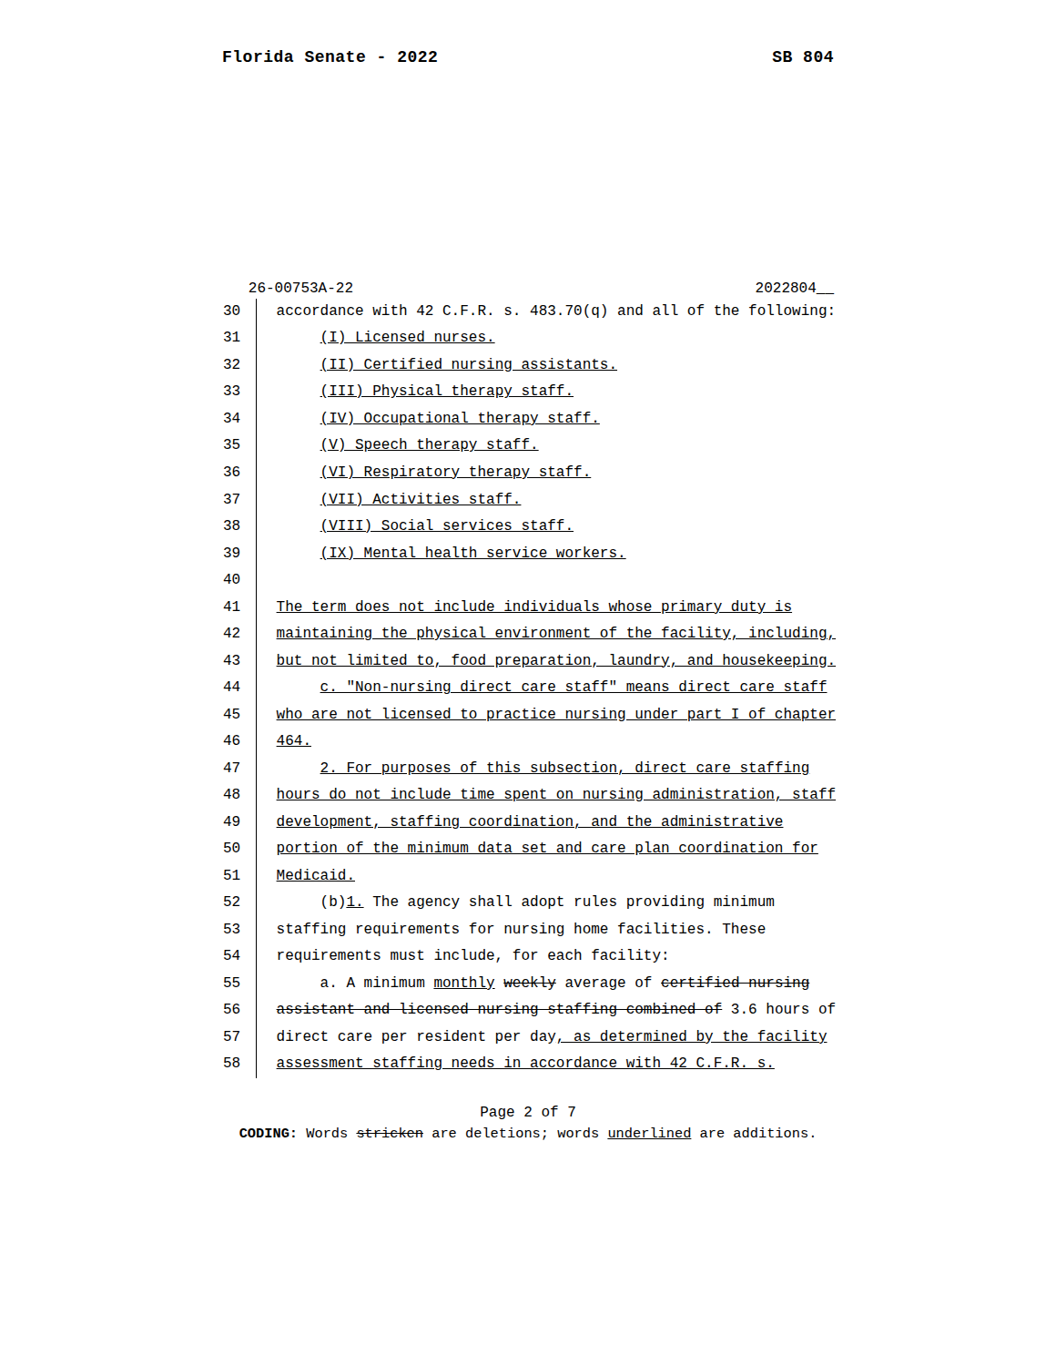Florida Senate - 2022
SB 804
26-00753A-22
2022804__
| 30 | accordance with 42 C.F.R. s. 483.70(q) and all of the following: |
| 31 | (I) Licensed nurses. |
| 32 | (II) Certified nursing assistants. |
| 33 | (III) Physical therapy staff. |
| 34 | (IV) Occupational therapy staff. |
| 35 | (V) Speech therapy staff. |
| 36 | (VI) Respiratory therapy staff. |
| 37 | (VII) Activities staff. |
| 38 | (VIII) Social services staff. |
| 39 | (IX) Mental health service workers. |
| 40 | |
| 41 | The term does not include individuals whose primary duty is |
| 42 | maintaining the physical environment of the facility, including, |
| 43 | but not limited to, food preparation, laundry, and housekeeping. |
| 44 | c. "Non-nursing direct care staff" means direct care staff |
| 45 | who are not licensed to practice nursing under part I of chapter |
| 46 | 464. |
| 47 | 2. For purposes of this subsection, direct care staffing |
| 48 | hours do not include time spent on nursing administration, staff |
| 49 | development, staffing coordination, and the administrative |
| 50 | portion of the minimum data set and care plan coordination for |
| 51 | Medicaid. |
| 52 | (b) 1. The agency shall adopt rules providing minimum |
| 53 | staffing requirements for nursing home facilities. These |
| 54 | requirements must include, for each facility: |
| 55 | a. A minimum monthly weekly average of certified nursing |
| 56 | assistant and licensed nursing staffing combined of 3.6 hours of |
| 57 | direct care per resident per day , as determined by the facility |
| 58 | assessment staffing needs in accordance with 42 C.F.R. s. |
Page 2 of 7
CODING: Words stricken are deletions; words underlined are additions.